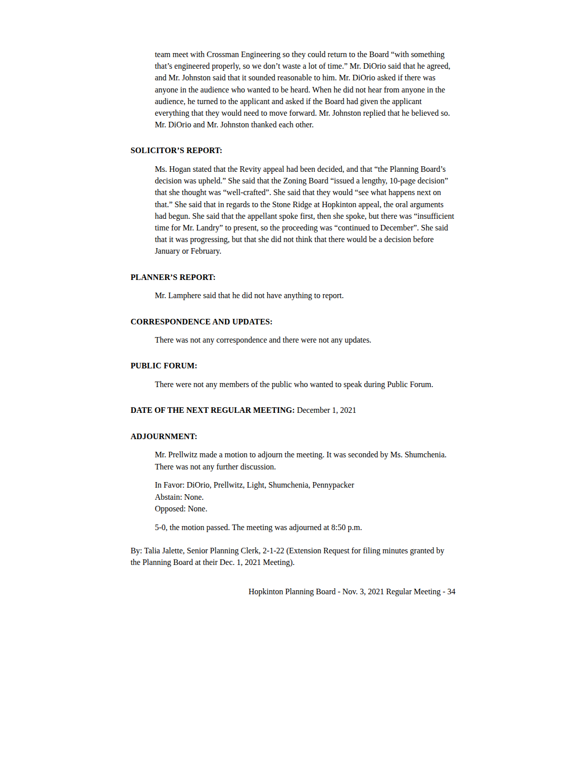team meet with Crossman Engineering so they could return to the Board “with something that’s engineered properly, so we don’t waste a lot of time.” Mr. DiOrio said that he agreed, and Mr. Johnston said that it sounded reasonable to him. Mr. DiOrio asked if there was anyone in the audience who wanted to be heard. When he did not hear from anyone in the audience, he turned to the applicant and asked if the Board had given the applicant everything that they would need to move forward. Mr. Johnston replied that he believed so. Mr. DiOrio and Mr. Johnston thanked each other.
Solicitor’s Report:
Ms. Hogan stated that the Revity appeal had been decided, and that “the Planning Board’s decision was upheld.” She said that the Zoning Board “issued a lengthy, 10-page decision” that she thought was “well-crafted”. She said that they would “see what happens next on that.” She said that in regards to the Stone Ridge at Hopkinton appeal, the oral arguments had begun. She said that the appellant spoke first, then she spoke, but there was “insufficient time for Mr. Landry” to present, so the proceeding was “continued to December”. She said that it was progressing, but that she did not think that there would be a decision before January or February.
Planner’s Report:
Mr. Lamphere said that he did not have anything to report.
Correspondence and Updates:
There was not any correspondence and there were not any updates.
Public Forum:
There were not any members of the public who wanted to speak during Public Forum.
DATE OF THE NEXT REGULAR MEETING: December 1, 2021
Adjournment:
Mr. Prellwitz made a motion to adjourn the meeting. It was seconded by Ms. Shumchenia. There was not any further discussion.
In Favor: DiOrio, Prellwitz, Light, Shumchenia, Pennypacker
Abstain: None.
Opposed: None.
5-0, the motion passed. The meeting was adjourned at 8:50 p.m.
By: Talia Jalette, Senior Planning Clerk, 2-1-22 (Extension Request for filing minutes granted by the Planning Board at their Dec. 1, 2021 Meeting).
Hopkinton Planning Board - Nov. 3, 2021 Regular Meeting - 34